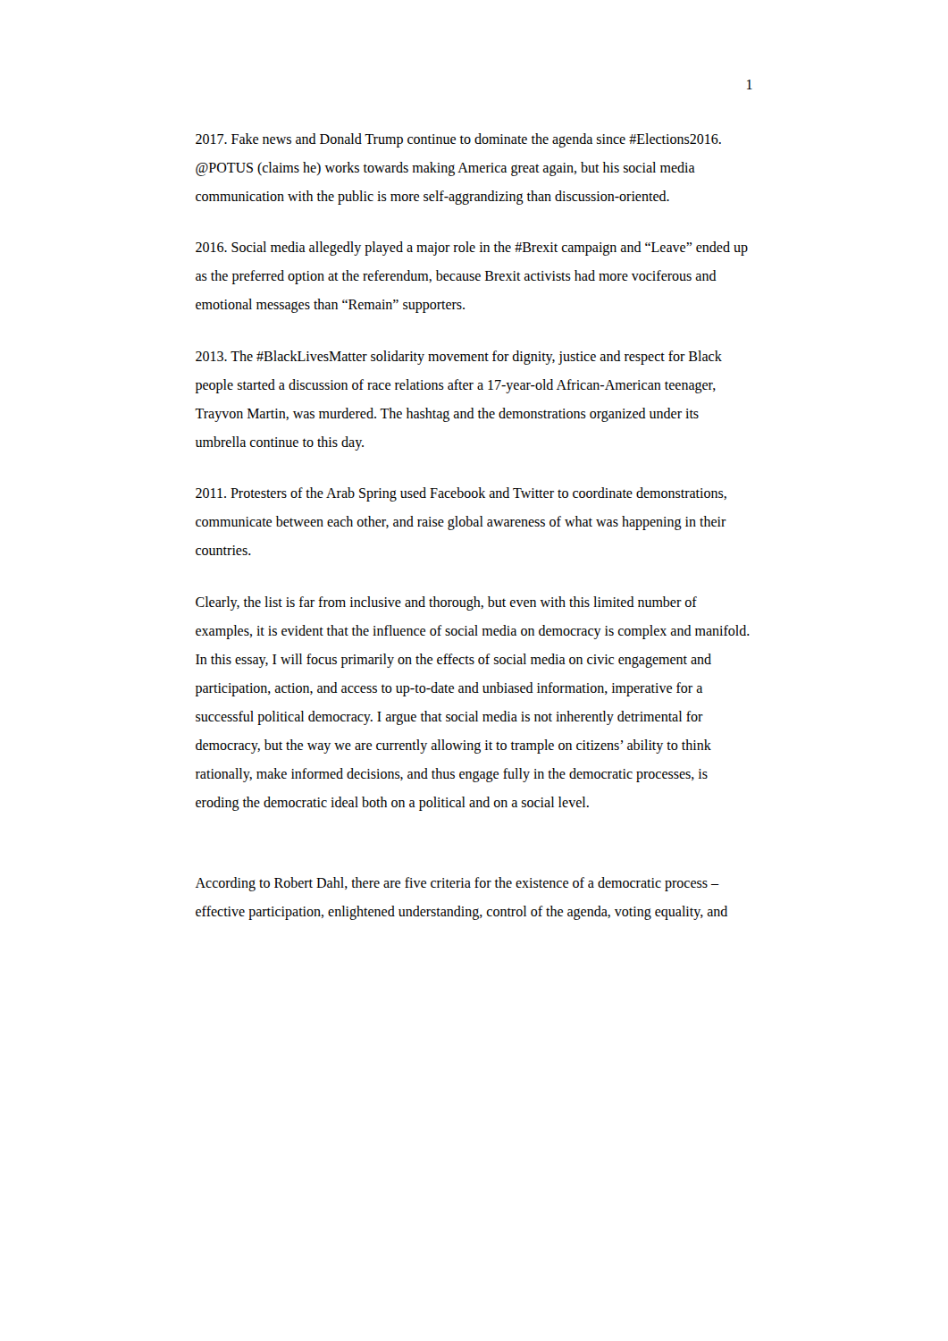1
2017. Fake news and Donald Trump continue to dominate the agenda since #Elections2016. @POTUS (claims he) works towards making America great again, but his social media communication with the public is more self-aggrandizing than discussion-oriented.
2016. Social media allegedly played a major role in the #Brexit campaign and “Leave” ended up as the preferred option at the referendum, because Brexit activists had more vociferous and emotional messages than “Remain” supporters.
2013. The #BlackLivesMatter solidarity movement for dignity, justice and respect for Black people started a discussion of race relations after a 17-year-old African-American teenager, Trayvon Martin, was murdered. The hashtag and the demonstrations organized under its umbrella continue to this day.
2011. Protesters of the Arab Spring used Facebook and Twitter to coordinate demonstrations, communicate between each other, and raise global awareness of what was happening in their countries.
Clearly, the list is far from inclusive and thorough, but even with this limited number of examples, it is evident that the influence of social media on democracy is complex and manifold. In this essay, I will focus primarily on the effects of social media on civic engagement and participation, action, and access to up-to-date and unbiased information, imperative for a successful political democracy. I argue that social media is not inherently detrimental for democracy, but the way we are currently allowing it to trample on citizens’ ability to think rationally, make informed decisions, and thus engage fully in the democratic processes, is eroding the democratic ideal both on a political and on a social level.
According to Robert Dahl, there are five criteria for the existence of a democratic process – effective participation, enlightened understanding, control of the agenda, voting equality, and